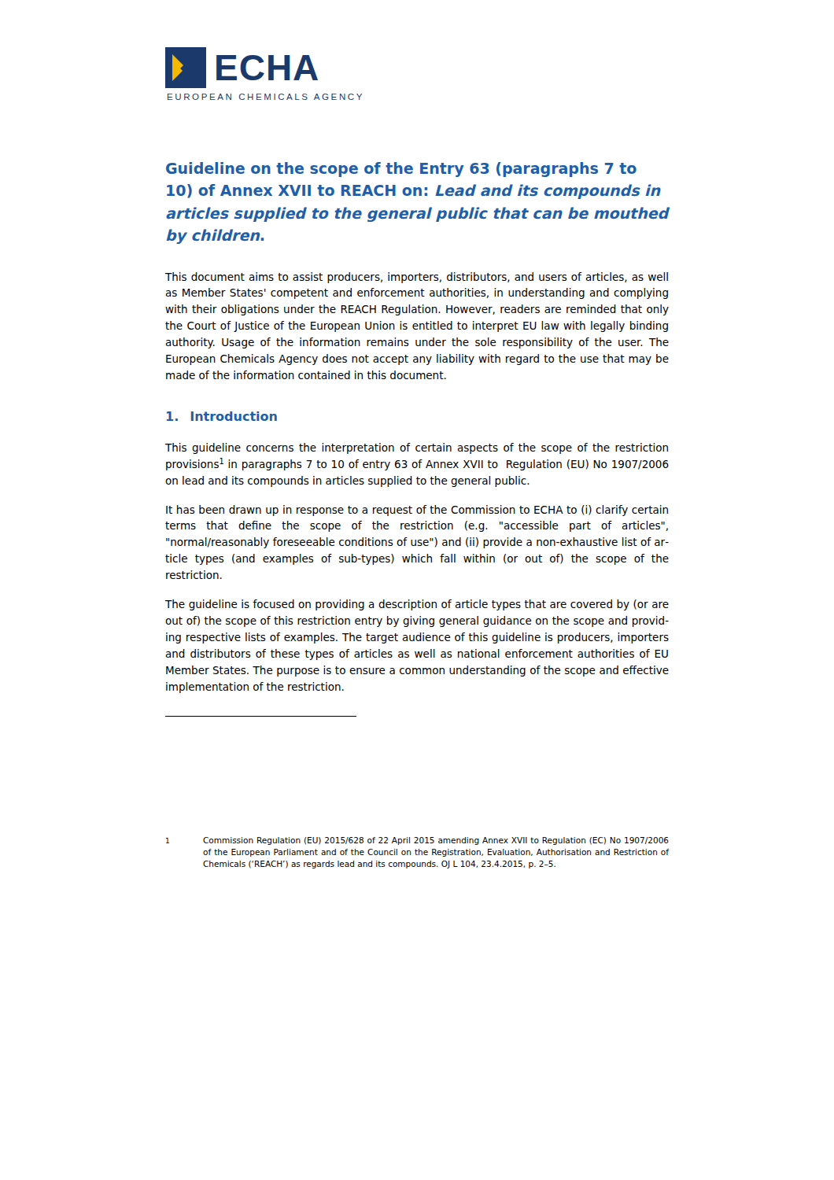ECHA
EUROPEAN CHEMICALS AGENCY
Guideline on the scope of the Entry 63 (paragraphs 7 to 10) of Annex XVII to REACH on: Lead and its compounds in articles supplied to the general public that can be mouthed by children.
This document aims to assist producers, importers, distributors, and users of articles, as well as Member States' competent and enforcement authorities, in understanding and complying with their obligations under the REACH Regulation. However, readers are reminded that only the Court of Justice of the European Union is entitled to interpret EU law with legally binding authority. Usage of the information remains under the sole responsibility of the user. The European Chemicals Agency does not accept any liability with regard to the use that may be made of the information contained in this document.
1. Introduction
This guideline concerns the interpretation of certain aspects of the scope of the restriction provisions1 in paragraphs 7 to 10 of entry 63 of Annex XVII to Regulation (EU) No 1907/2006 on lead and its compounds in articles supplied to the general public.
It has been drawn up in response to a request of the Commission to ECHA to (i) clarify certain terms that define the scope of the restriction (e.g. "accessible part of articles", "normal/reasonably foreseeable conditions of use") and (ii) provide a non-exhaustive list of article types (and examples of sub-types) which fall within (or out of) the scope of the restriction.
The guideline is focused on providing a description of article types that are covered by (or are out of) the scope of this restriction entry by giving general guidance on the scope and providing respective lists of examples. The target audience of this guideline is producers, importers and distributors of these types of articles as well as national enforcement authorities of EU Member States. The purpose is to ensure a common understanding of the scope and effective implementation of the restriction.
1
Commission Regulation (EU) 2015/628 of 22 April 2015 amending Annex XVII to Regulation (EC) No 1907/2006 of the European Parliament and of the Council on the Registration, Evaluation, Authorisation and Restriction of Chemicals (‘REACH’) as regards lead and its compounds. OJ L 104, 23.4.2015, p. 2–5.